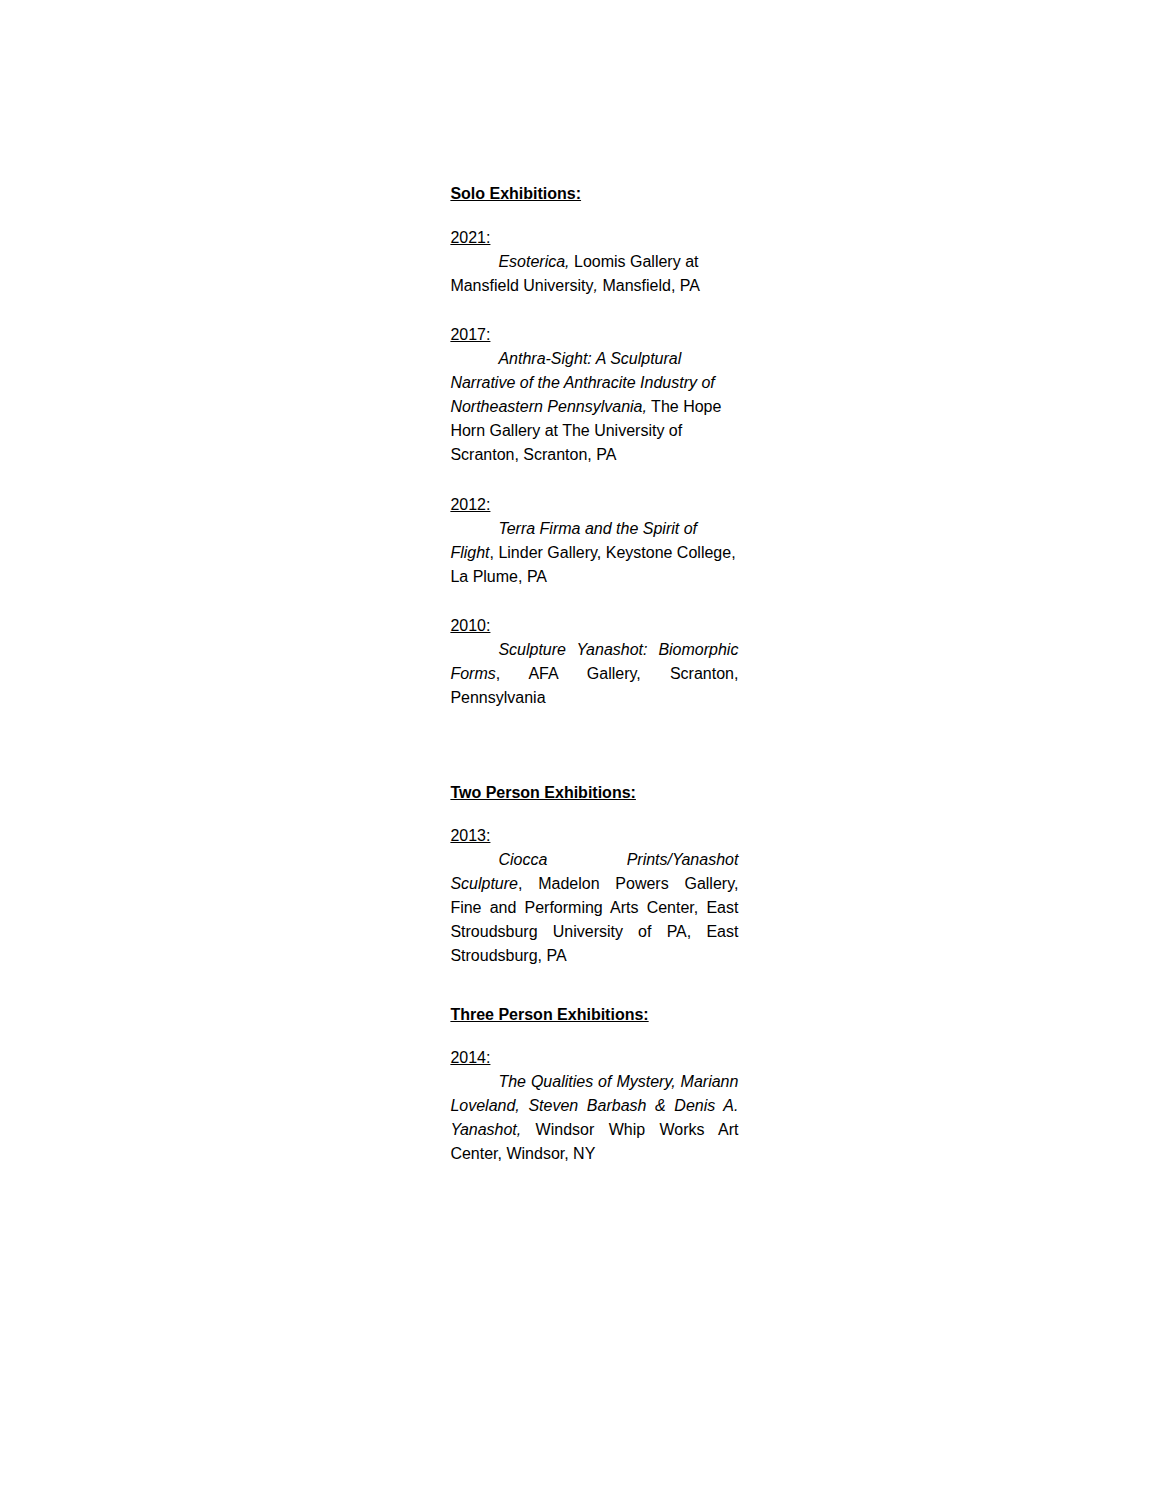Solo Exhibitions:
2021:
Esoterica, Loomis Gallery at Mansfield University, Mansfield, PA
2017:
Anthra-Sight: A Sculptural Narrative of the Anthracite Industry of Northeastern Pennsylvania, The Hope Horn Gallery at The University of Scranton, Scranton, PA
2012:
Terra Firma and the Spirit of Flight, Linder Gallery, Keystone College, La Plume, PA
2010:
Sculpture Yanashot: Biomorphic Forms, AFA Gallery, Scranton, Pennsylvania
Two Person Exhibitions:
2013:
Ciocca Prints/Yanashot Sculpture, Madelon Powers Gallery, Fine and Performing Arts Center, East Stroudsburg University of PA, East Stroudsburg, PA
Three Person Exhibitions:
2014:
The Qualities of Mystery, Mariann Loveland, Steven Barbash & Denis A. Yanashot, Windsor Whip Works Art Center, Windsor, NY